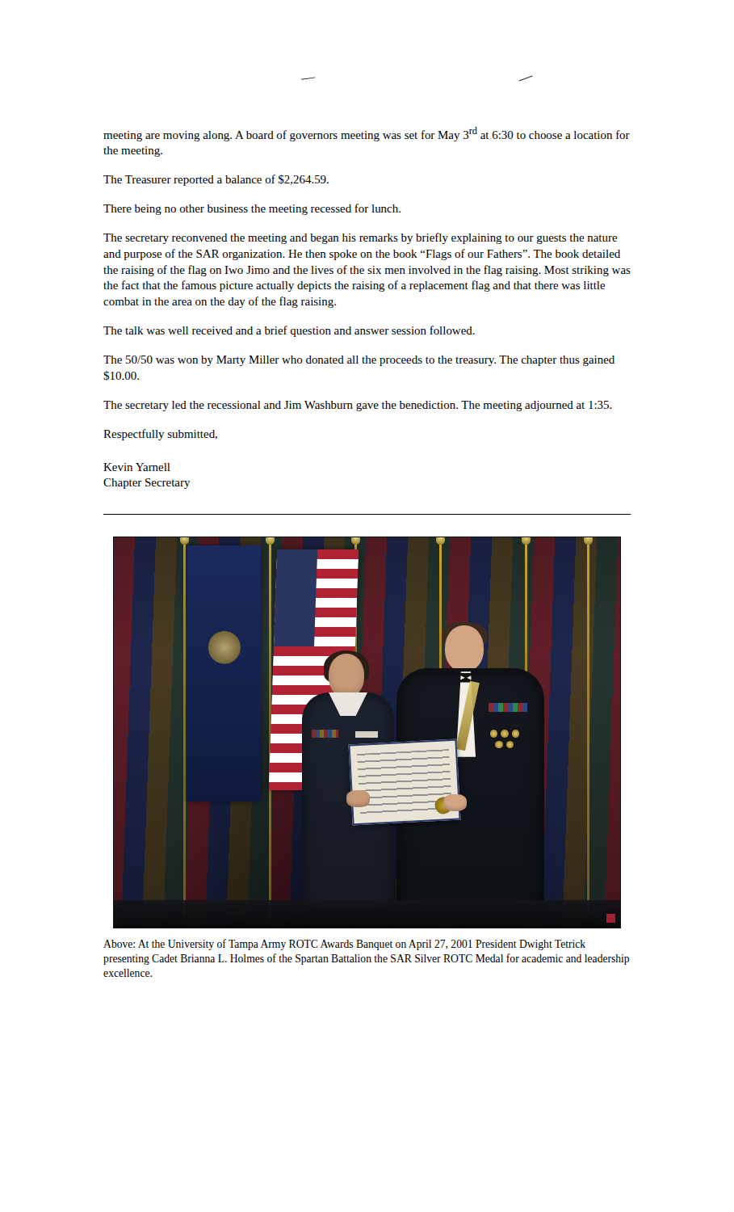— —
meeting are moving along. A board of governors meeting was set for May 3rd at 6:30 to choose a location for the meeting.
The Treasurer reported a balance of $2,264.59.
There being no other business the meeting recessed for lunch.
The secretary reconvened the meeting and began his remarks by briefly explaining to our guests the nature and purpose of the SAR organization. He then spoke on the book “Flags of our Fathers”. The book detailed the raising of the flag on Iwo Jimo and the lives of the six men involved in the flag raising. Most striking was the fact that the famous picture actually depicts the raising of a replacement flag and that there was little combat in the area on the day of the flag raising.
The talk was well received and a brief question and answer session followed.
The 50/50 was won by Marty Miller who donated all the proceeds to the treasury. The chapter thus gained $10.00.
The secretary led the recessional and Jim Washburn gave the benediction. The meeting adjourned at 1:35.
Respectfully submitted,
Kevin Yarnell
Chapter Secretary
Above: At the University of Tampa Army ROTC Awards Banquet on April 27, 2001 President Dwight Tetrick presenting Cadet Brianna L. Holmes of the Spartan Battalion the SAR Silver ROTC Medal for academic and leadership excellence.